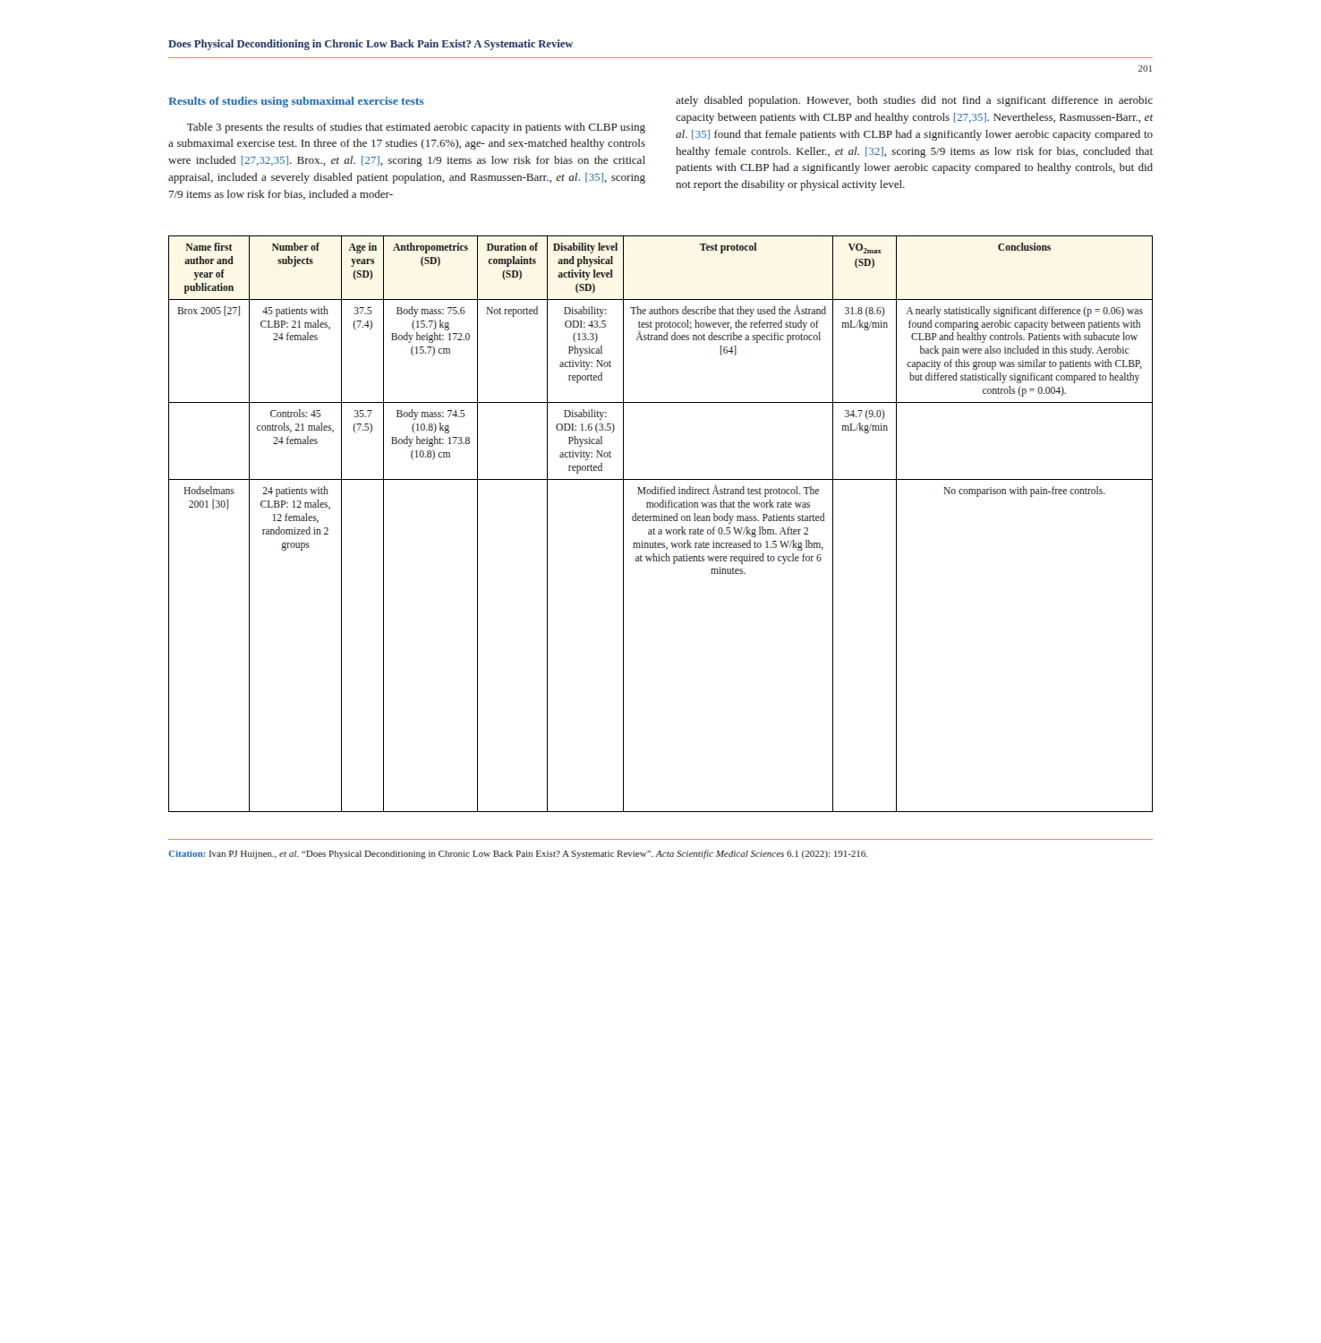Does Physical Deconditioning in Chronic Low Back Pain Exist? A Systematic Review
201
Results of studies using submaximal exercise tests
Table 3 presents the results of studies that estimated aerobic capacity in patients with CLBP using a submaximal exercise test. In three of the 17 studies (17.6%), age- and sex-matched healthy controls were included [27,32,35]. Brox., et al. [27], scoring 1/9 items as low risk for bias on the critical appraisal, included a severely disabled patient population, and Rasmussen-Barr., et al. [35], scoring 7/9 items as low risk for bias, included a moder-
ately disabled population. However, both studies did not find a significant difference in aerobic capacity between patients with CLBP and healthy controls [27,35]. Nevertheless, Rasmussen-Barr., et al. [35] found that female patients with CLBP had a significantly lower aerobic capacity compared to healthy female controls. Keller., et al. [32], scoring 5/9 items as low risk for bias, concluded that patients with CLBP had a significantly lower aerobic capacity compared to healthy controls, but did not report the disability or physical activity level.
| Name first author and year of publication | Number of subjects | Age in years (SD) | Anthropometrics (SD) | Duration of complaints (SD) | Disability level and physical activity level (SD) | Test protocol | VO 2max (SD) | Conclusions |
| --- | --- | --- | --- | --- | --- | --- | --- | --- |
| Brox 2005 [27] | 45 patients with CLBP: 21 males, 24 females | 37.5 (7.4) | Body mass: 75.6 (15.7) kg Body height: 172.0 (15.7) cm | Not reported | Disability: ODI: 43.5 (13.3) Physical activity: Not reported | The authors describe that they used the Åstrand test protocol; however, the referred study of Åstrand does not describe a specific protocol [64] | 31.8 (8.6) mL/kg/min | A nearly statistically significant difference (p = 0.06) was found comparing aerobic capacity between patients with CLBP and healthy controls. Patients with subacute low back pain were also included in this study. Aerobic capacity of this group was similar to patients with CLBP, but differed statistically significant compared to healthy controls (p = 0.004). |
| | Controls: 45 controls, 21 males, 24 females | 35.7 (7.5) | Body mass: 74.5 (10.8) kg Body height: 173.8 (10.8) cm | | Disability: ODI: 1.6 (3.5) Physical activity: Not reported | | 34.7 (9.0) mL/kg/min | |
| Hodselmans 2001 [30] | 24 patients with CLBP: 12 males, 12 females, randomized in 2 groups | | | | | Modified indirect Åstrand test protocol. The modification was that the work rate was determined on lean body mass. Patients started at a work rate of 0.5 W/kg lbm. After 2 minutes, work rate increased to 1.5 W/kg lbm, at which patients were required to cycle for 6 minutes. | | No comparison with pain-free controls. |
Citation: Ivan PJ Huijnen., et al. “Does Physical Deconditioning in Chronic Low Back Pain Exist? A Systematic Review”. Acta Scientific Medical Sciences 6.1 (2022): 191-216.